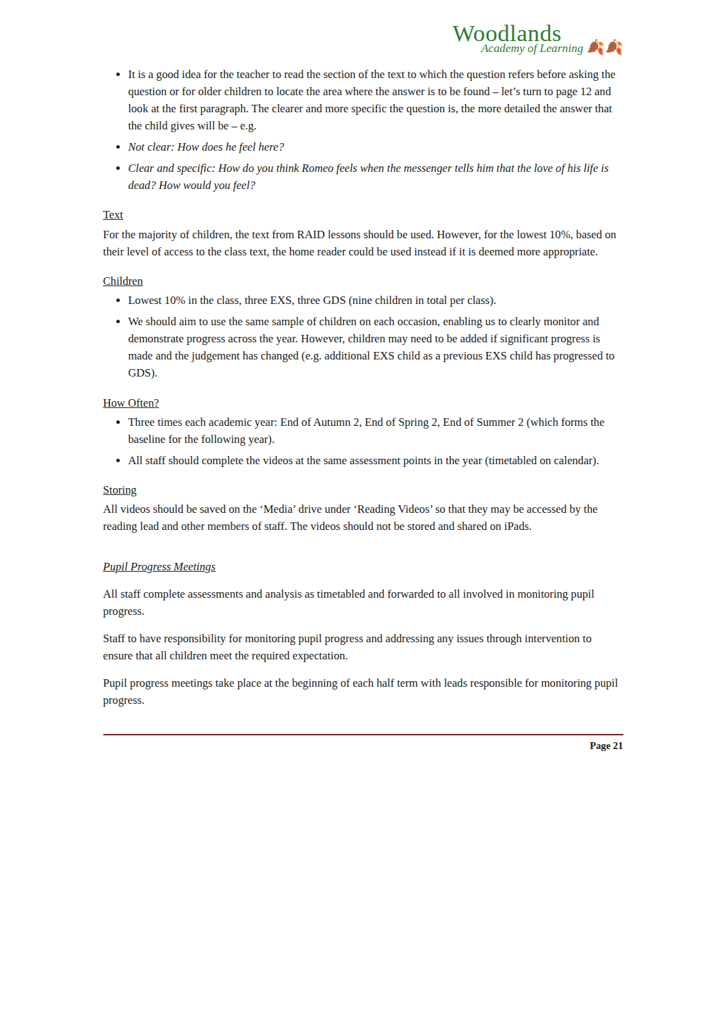Woodlands Academy of Learning 🍂🍂
It is a good idea for the teacher to read the section of the text to which the question refers before asking the question or for older children to locate the area where the answer is to be found – let’s turn to page 12 and look at the first paragraph. The clearer and more specific the question is, the more detailed the answer that the child gives will be – e.g.
Not clear: How does he feel here?
Clear and specific: How do you think Romeo feels when the messenger tells him that the love of his life is dead? How would you feel?
Text
For the majority of children, the text from RAID lessons should be used. However, for the lowest 10%, based on their level of access to the class text, the home reader could be used instead if it is deemed more appropriate.
Children
Lowest 10% in the class, three EXS, three GDS (nine children in total per class).
We should aim to use the same sample of children on each occasion, enabling us to clearly monitor and demonstrate progress across the year. However, children may need to be added if significant progress is made and the judgement has changed (e.g. additional EXS child as a previous EXS child has progressed to GDS).
How Often?
Three times each academic year: End of Autumn 2, End of Spring 2, End of Summer 2 (which forms the baseline for the following year).
All staff should complete the videos at the same assessment points in the year (timetabled on calendar).
Storing
All videos should be saved on the ‘Media’ drive under ‘Reading Videos’ so that they may be accessed by the reading lead and other members of staff. The videos should not be stored and shared on iPads.
Pupil Progress Meetings
All staff complete assessments and analysis as timetabled and forwarded to all involved in monitoring pupil progress.
Staff to have responsibility for monitoring pupil progress and addressing any issues through intervention to ensure that all children meet the required expectation.
Pupil progress meetings take place at the beginning of each half term with leads responsible for monitoring pupil progress.
Page 21